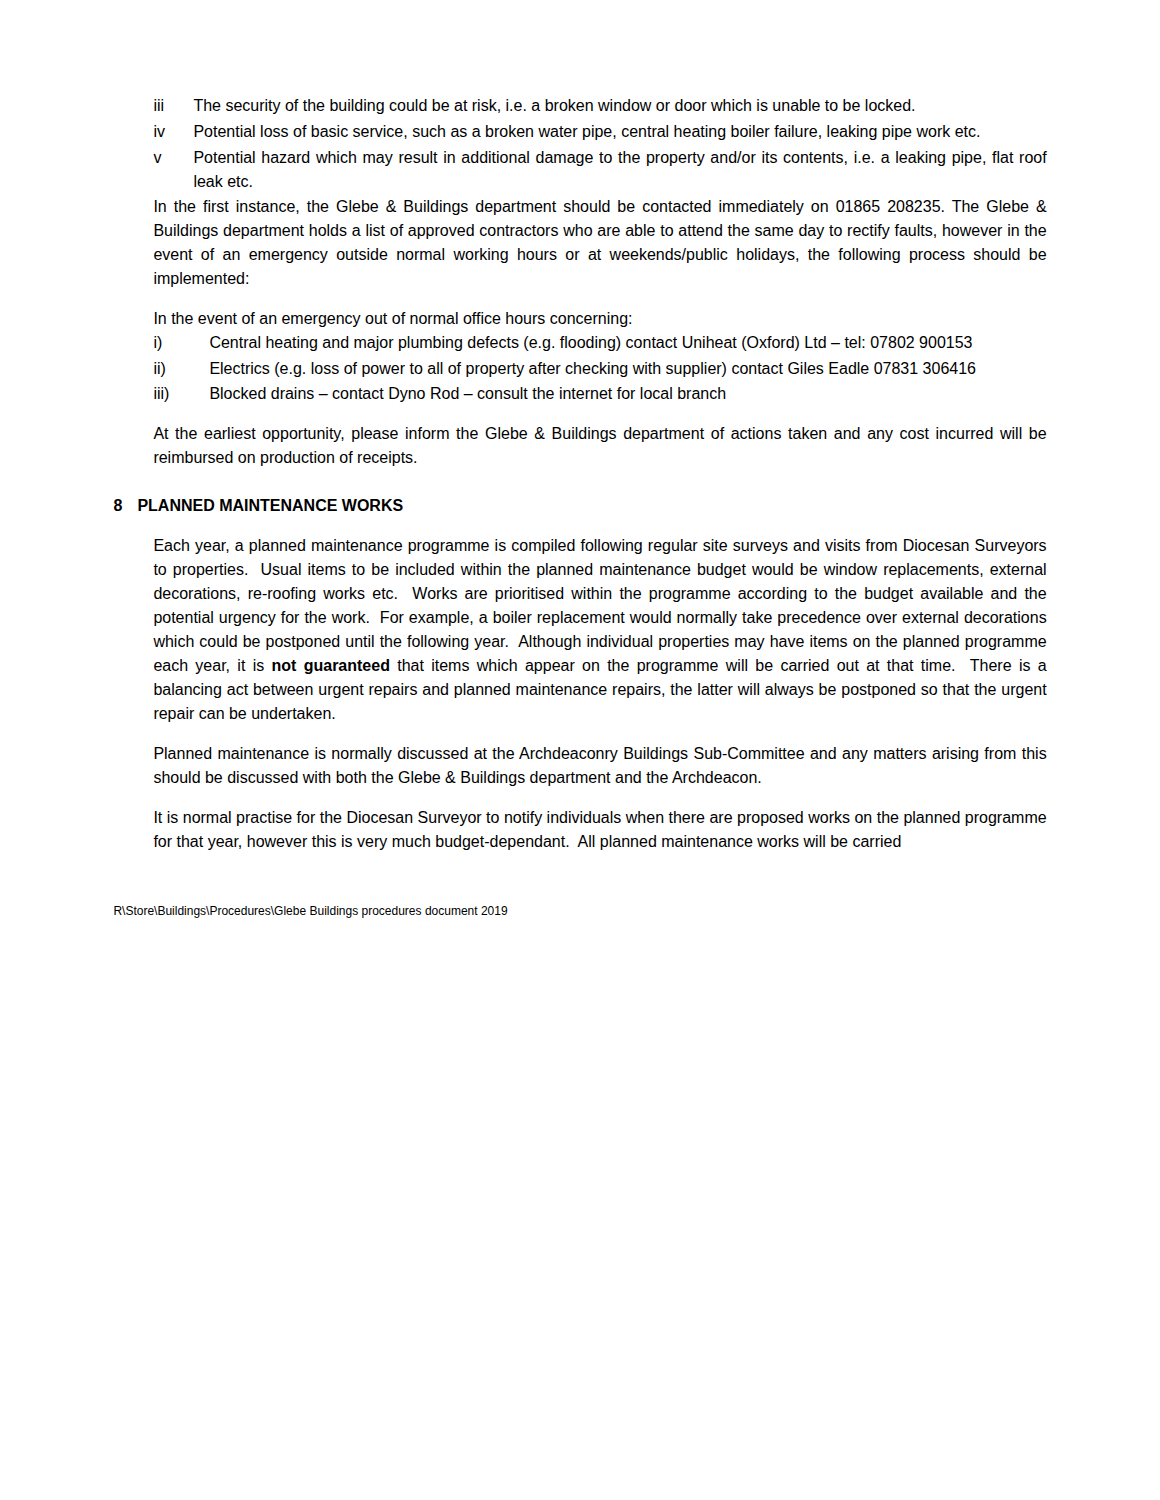iii The security of the building could be at risk, i.e. a broken window or door which is unable to be locked.
iv Potential loss of basic service, such as a broken water pipe, central heating boiler failure, leaking pipe work etc.
v Potential hazard which may result in additional damage to the property and/or its contents, i.e. a leaking pipe, flat roof leak etc.
In the first instance, the Glebe & Buildings department should be contacted immediately on 01865 208235. The Glebe & Buildings department holds a list of approved contractors who are able to attend the same day to rectify faults, however in the event of an emergency outside normal working hours or at weekends/public holidays, the following process should be implemented:
In the event of an emergency out of normal office hours concerning:
i) Central heating and major plumbing defects (e.g. flooding) contact Uniheat (Oxford) Ltd – tel: 07802 900153
ii) Electrics (e.g. loss of power to all of property after checking with supplier) contact Giles Eadle 07831 306416
iii) Blocked drains – contact Dyno Rod – consult the internet for local branch
At the earliest opportunity, please inform the Glebe & Buildings department of actions taken and any cost incurred will be reimbursed on production of receipts.
8 PLANNED MAINTENANCE WORKS
Each year, a planned maintenance programme is compiled following regular site surveys and visits from Diocesan Surveyors to properties. Usual items to be included within the planned maintenance budget would be window replacements, external decorations, re-roofing works etc. Works are prioritised within the programme according to the budget available and the potential urgency for the work. For example, a boiler replacement would normally take precedence over external decorations which could be postponed until the following year. Although individual properties may have items on the planned programme each year, it is not guaranteed that items which appear on the programme will be carried out at that time. There is a balancing act between urgent repairs and planned maintenance repairs, the latter will always be postponed so that the urgent repair can be undertaken.
Planned maintenance is normally discussed at the Archdeaconry Buildings Sub-Committee and any matters arising from this should be discussed with both the Glebe & Buildings department and the Archdeacon.
It is normal practise for the Diocesan Surveyor to notify individuals when there are proposed works on the planned programme for that year, however this is very much budget-dependant. All planned maintenance works will be carried
R\Store\Buildings\Procedures\Glebe Buildings procedures document 2019